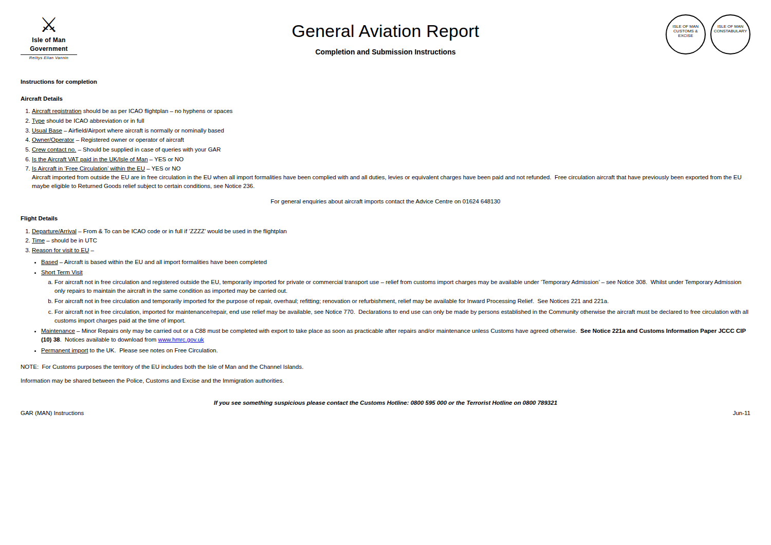⚔
Isle of Man
Government
Reiltys Ellan Vannin
ISLE OF MAN
CUSTOMS &
EXCISE ISLE OF MAN
CONSTABULARY
General Aviation Report
Completion and Submission Instructions
Instructions for completion
Aircraft Details
Aircraft registration should be as per ICAO flightplan – no hyphens or spaces
Type should be ICAO abbreviation or in full
Usual Base – Airfield/Airport where aircraft is normally or nominally based
Owner/Operator – Registered owner or operator of aircraft
Crew contact no. – Should be supplied in case of queries with your GAR
Is the Aircraft VAT paid in the UK/Isle of Man – YES or NO
Is Aircraft in ‘Free Circulation’ within the EU – YES or NO
Aircraft imported from outside the EU are in free circulation in the EU when all import formalities have been complied with and all duties, levies or equivalent charges have been paid and not refunded. Free circulation aircraft that have previously been exported from the EU maybe eligible to Returned Goods relief subject to certain conditions, see Notice 236.
For general enquiries about aircraft imports contact the Advice Centre on 01624 648130
Flight Details
Departure/Arrival – From & To can be ICAO code or in full if ‘ZZZZ’ would be used in the flightplan
Time – should be in UTC
Reason for visit to EU –
Based – Aircraft is based within the EU and all import formalities have been completed
Short Term Visit
For aircraft not in free circulation and registered outside the EU, temporarily imported for private or commercial transport use – relief from customs import charges may be available under ‘Temporary Admission’ – see Notice 308. Whilst under Temporary Admission only repairs to maintain the aircraft in the same condition as imported may be carried out.
For aircraft not in free circulation and temporarily imported for the purpose of repair, overhaul; refitting; renovation or refurbishment, relief may be available for Inward Processing Relief. See Notices 221 and 221a.
For aircraft not in free circulation, imported for maintenance/repair, end use relief may be available, see Notice 770. Declarations to end use can only be made by persons established in the Community otherwise the aircraft must be declared to free circulation with all customs import charges paid at the time of import.
Maintenance – Minor Repairs only may be carried out or a C88 must be completed with export to take place as soon as practicable after repairs and/or maintenance unless Customs have agreed otherwise. See Notice 221a and Customs Information Paper JCCC CIP (10) 38. Notices available to download from www.hmrc.gov.uk
Permanent import to the UK. Please see notes on Free Circulation.
NOTE: For Customs purposes the territory of the EU includes both the Isle of Man and the Channel Islands.
Information may be shared between the Police, Customs and Excise and the Immigration authorities.
If you see something suspicious please contact the Customs Hotline: 0800 595 000 or the Terrorist Hotline on 0800 789321
GAR (MAN) Instructions Jun-11